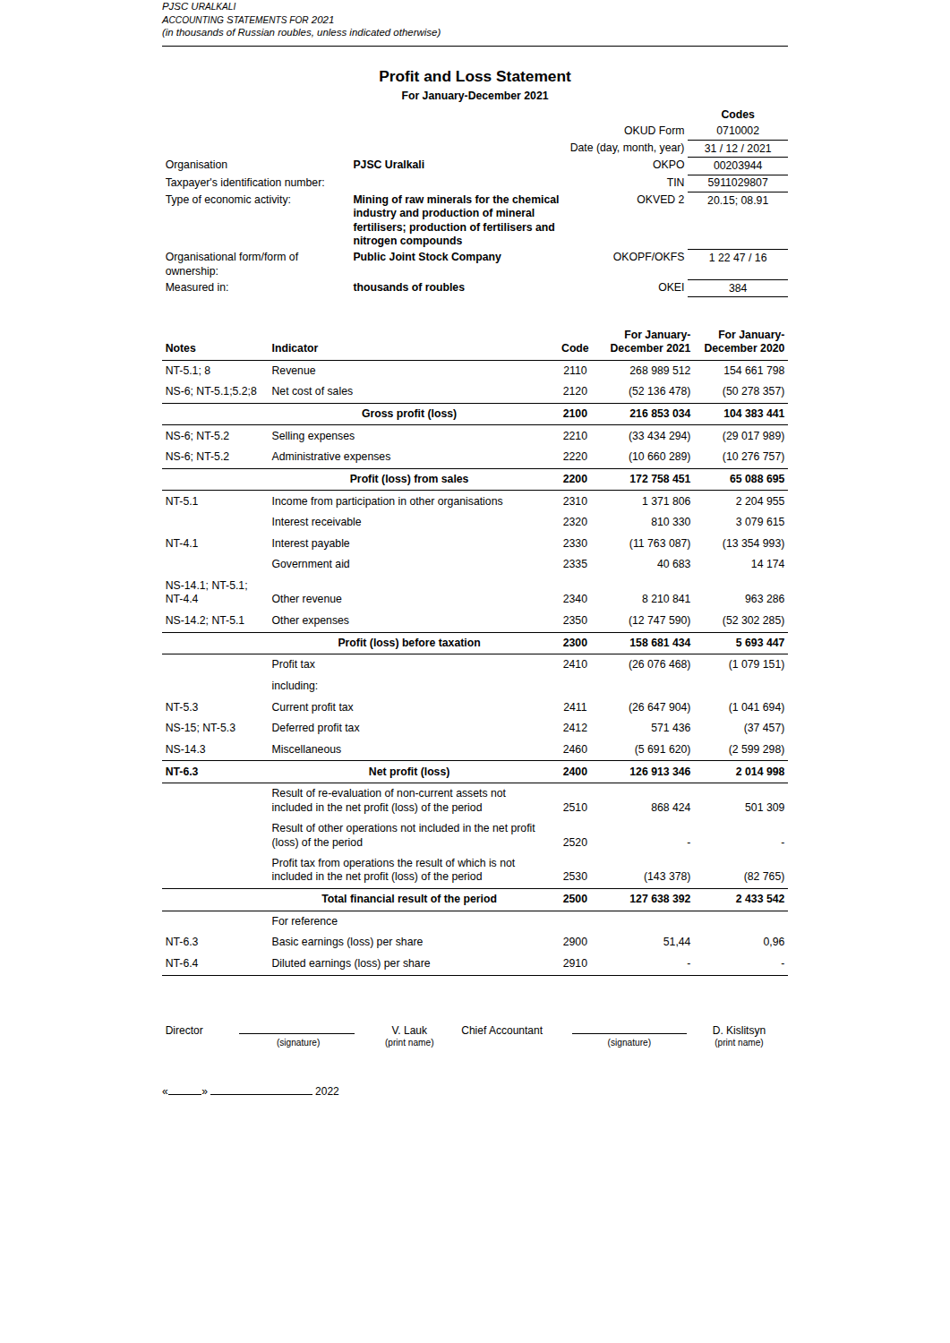PJSC URALKALI
ACCOUNTING STATEMENTS FOR 2021
(in thousands of Russian roubles, unless indicated otherwise)
Profit and Loss Statement
For January-December 2021
| | | | Codes |
| | | OKUD Form | 0710002 |
| | | Date (day, month, year) | 31 / 12 / 2021 |
| Organisation | PJSC Uralkali | OKPO | 00203944 |
| Taxpayer's identification number: | | TIN | 5911029807 |
| Type of economic activity: | Mining of raw minerals for the chemical industry and production of mineral fertilisers; production of fertilisers and nitrogen compounds | OKVED 2 | 20.15; 08.91 |
| Organisational form/form of ownership: | Public Joint Stock Company | OKOPF/OKFS | 1 22 47 / 16 |
| Measured in: | thousands of roubles | OKEI | 384 |
| Notes | Indicator | Code | For January-December 2021 | For January-December 2020 |
| --- | --- | --- | --- | --- |
| NT-5.1; 8 | Revenue | 2110 | 268 989 512 | 154 661 798 |
| NS-6; NT-5.1;5.2;8 | Net cost of sales | 2120 | (52 136 478) | (50 278 357) |
| | Gross profit (loss) | 2100 | 216 853 034 | 104 383 441 |
| NS-6; NT-5.2 | Selling expenses | 2210 | (33 434 294) | (29 017 989) |
| NS-6; NT-5.2 | Administrative expenses | 2220 | (10 660 289) | (10 276 757) |
| | Profit (loss) from sales | 2200 | 172 758 451 | 65 088 695 |
| NT-5.1 | Income from participation in other organisations | 2310 | 1 371 806 | 2 204 955 |
| | Interest receivable | 2320 | 810 330 | 3 079 615 |
| NT-4.1 | Interest payable | 2330 | (11 763 087) | (13 354 993) |
| | Government aid | 2335 | 40 683 | 14 174 |
| NS-14.1; NT-5.1; NT-4.4 | Other revenue | 2340 | 8 210 841 | 963 286 |
| NS-14.2; NT-5.1 | Other expenses | 2350 | (12 747 590) | (52 302 285) |
| | Profit (loss) before taxation | 2300 | 158 681 434 | 5 693 447 |
| | Profit tax | 2410 | (26 076 468) | (1 079 151) |
| | including: | | | |
| NT-5.3 | Current profit tax | 2411 | (26 647 904) | (1 041 694) |
| NS-15; NT-5.3 | Deferred profit tax | 2412 | 571 436 | (37 457) |
| NS-14.3 | Miscellaneous | 2460 | (5 691 620) | (2 599 298) |
| NT-6.3 | Net profit (loss) | 2400 | 126 913 346 | 2 014 998 |
| | Result of re-evaluation of non-current assets not included in the net profit (loss) of the period | 2510 | 868 424 | 501 309 |
| | Result of other operations not included in the net profit (loss) of the period | 2520 | - | - |
| | Profit tax from operations the result of which is not included in the net profit (loss) of the period | 2530 | (143 378) | (82 765) |
| | Total financial result of the period | 2500 | 127 638 392 | 2 433 542 |
| | For reference | | | |
| NT-6.3 | Basic earnings (loss) per share | 2900 | 51,44 | 0,96 |
| NT-6.4 | Diluted earnings (loss) per share | 2910 | - | - |
| Director | | V. Lauk | Chief Accountant | | D. Kislitsyn |
| | (signature) | (print name) | | (signature) | (print name) |
« » 2022